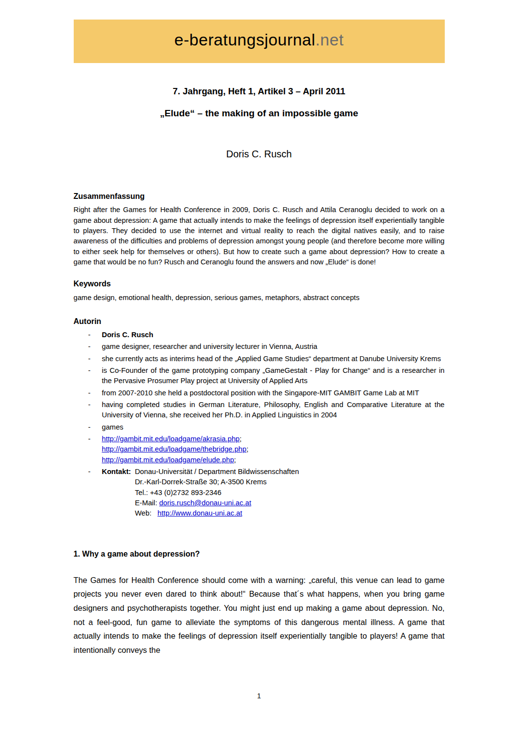e-beratungsjournal.net
7. Jahrgang, Heft 1, Artikel 3 – April 2011
„Elude“ – the making of an impossible game
Doris C. Rusch
Zusammenfassung
Right after the Games for Health Conference in 2009, Doris C. Rusch and Attila Ceranoglu decided to work on a game about depression: A game that actually intends to make the feelings of depression itself experientially tangible to players. They decided to use the internet and virtual reality to reach the digital natives easily, and to raise awareness of the difficulties and problems of depression amongst young people (and therefore become more willing to either seek help for themselves or others). But how to create such a game about depression? How to create a game that would be no fun? Rusch and Ceranoglu found the answers and now „Elude“ is done!
Keywords
game design, emotional health, depression, serious games, metaphors, abstract concepts
Autorin
Doris C. Rusch
game designer, researcher and university lecturer in Vienna, Austria
she currently acts as interims head of the „Applied Game Studies“ department at Danube University Krems
is Co-Founder of the game prototyping company „GameGestalt - Play for Change“ and is a researcher in the Pervasive Prosumer Play project at University of Applied Arts
from 2007-2010 she held a postdoctoral position with the Singapore-MIT GAMBIT Game Lab at MIT
having completed studies in German Literature, Philosophy, English and Comparative Literature at the University of Vienna, she received her Ph.D. in Applied Linguistics in 2004
games
http://gambit.mit.edu/loadgame/akrasia.php;
http://gambit.mit.edu/loadgame/thebridge.php;
http://gambit.mit.edu/loadgame/elude.php;
| Kontakt: | Donau-Universität / Department Bildwissenschaften |
| | Dr.-Karl-Dorrek-Straße 30; A-3500 Krems |
| | Tel.: +43 (0)2732 893-2346 |
| | E-Mail: doris.rusch@donau-uni.ac.at |
| | Web: http://www.donau-uni.ac.at |
1. Why a game about depression?
The Games for Health Conference should come with a warning: „careful, this venue can lead to game projects you never even dared to think about!“ Because that´s what happens, when you bring game designers and psychotherapists together. You might just end up making a game about depression. No, not a feel-good, fun game to alleviate the symptoms of this dangerous mental illness. A game that actually intends to make the feelings of depression itself experientially tangible to players! A game that intentionally conveys the
1